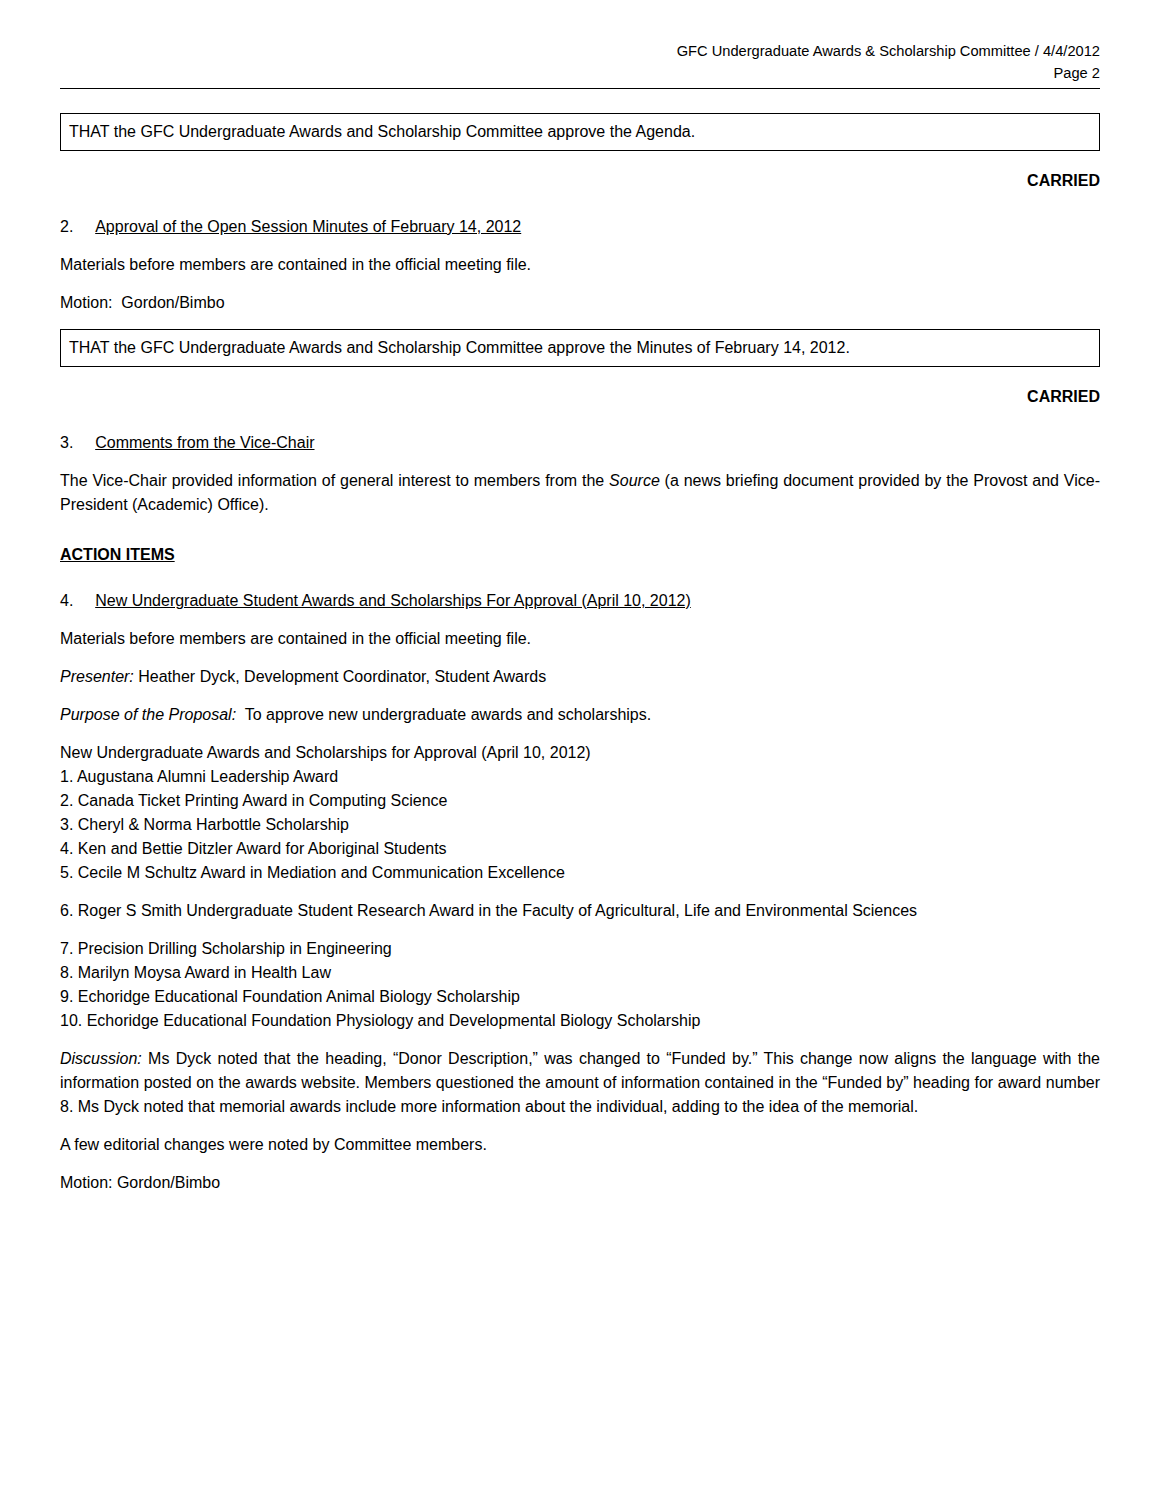GFC Undergraduate Awards & Scholarship Committee / 4/4/2012
Page 2
THAT the GFC Undergraduate Awards and Scholarship Committee approve the Agenda.
CARRIED
2. Approval of the Open Session Minutes of February 14, 2012
Materials before members are contained in the official meeting file.
Motion: Gordon/Bimbo
THAT the GFC Undergraduate Awards and Scholarship Committee approve the Minutes of February 14, 2012.
CARRIED
3. Comments from the Vice-Chair
The Vice-Chair provided information of general interest to members from the Source (a news briefing document provided by the Provost and Vice-President (Academic) Office).
ACTION ITEMS
4. New Undergraduate Student Awards and Scholarships For Approval (April 10, 2012)
Materials before members are contained in the official meeting file.
Presenter: Heather Dyck, Development Coordinator, Student Awards
Purpose of the Proposal: To approve new undergraduate awards and scholarships.
New Undergraduate Awards and Scholarships for Approval (April 10, 2012)
1. Augustana Alumni Leadership Award
2. Canada Ticket Printing Award in Computing Science
3. Cheryl & Norma Harbottle Scholarship
4. Ken and Bettie Ditzler Award for Aboriginal Students
5. Cecile M Schultz Award in Mediation and Communication Excellence
6. Roger S Smith Undergraduate Student Research Award in the Faculty of Agricultural, Life and Environmental Sciences
7. Precision Drilling Scholarship in Engineering
8. Marilyn Moysa Award in Health Law
9. Echoridge Educational Foundation Animal Biology Scholarship
10. Echoridge Educational Foundation Physiology and Developmental Biology Scholarship
Discussion: Ms Dyck noted that the heading, “Donor Description,” was changed to “Funded by.” This change now aligns the language with the information posted on the awards website. Members questioned the amount of information contained in the “Funded by” heading for award number 8. Ms Dyck noted that memorial awards include more information about the individual, adding to the idea of the memorial.
A few editorial changes were noted by Committee members.
Motion: Gordon/Bimbo